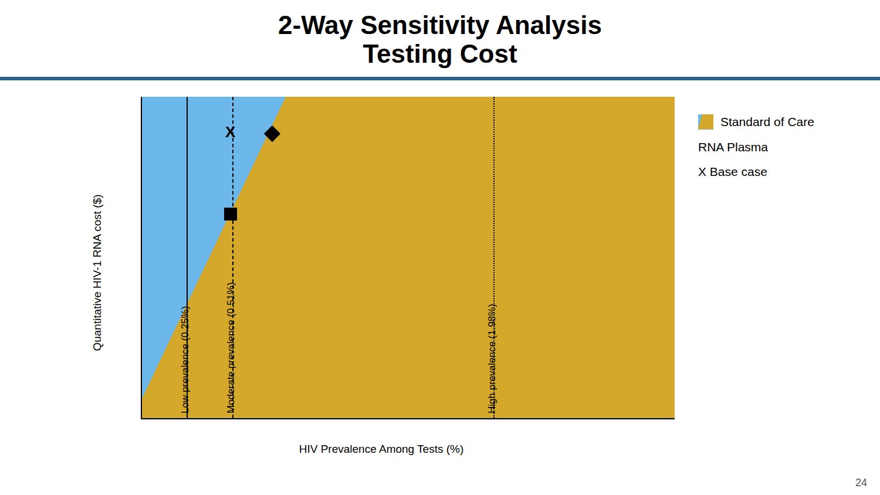2-Way Sensitivity Analysis
Testing Cost
Quantitative HIV-1 RNA cost ($)
90
80
70
60
50
40
30
0
0.5
1
1.5
2
2.5
3
Low prevalence (0.25%)
Moderate prevalence (0.51%)
High prevalence (1.98%)
X
HIV Prevalence Among Tests (%)
Standard of Care
RNA Plasma
X Base case
24